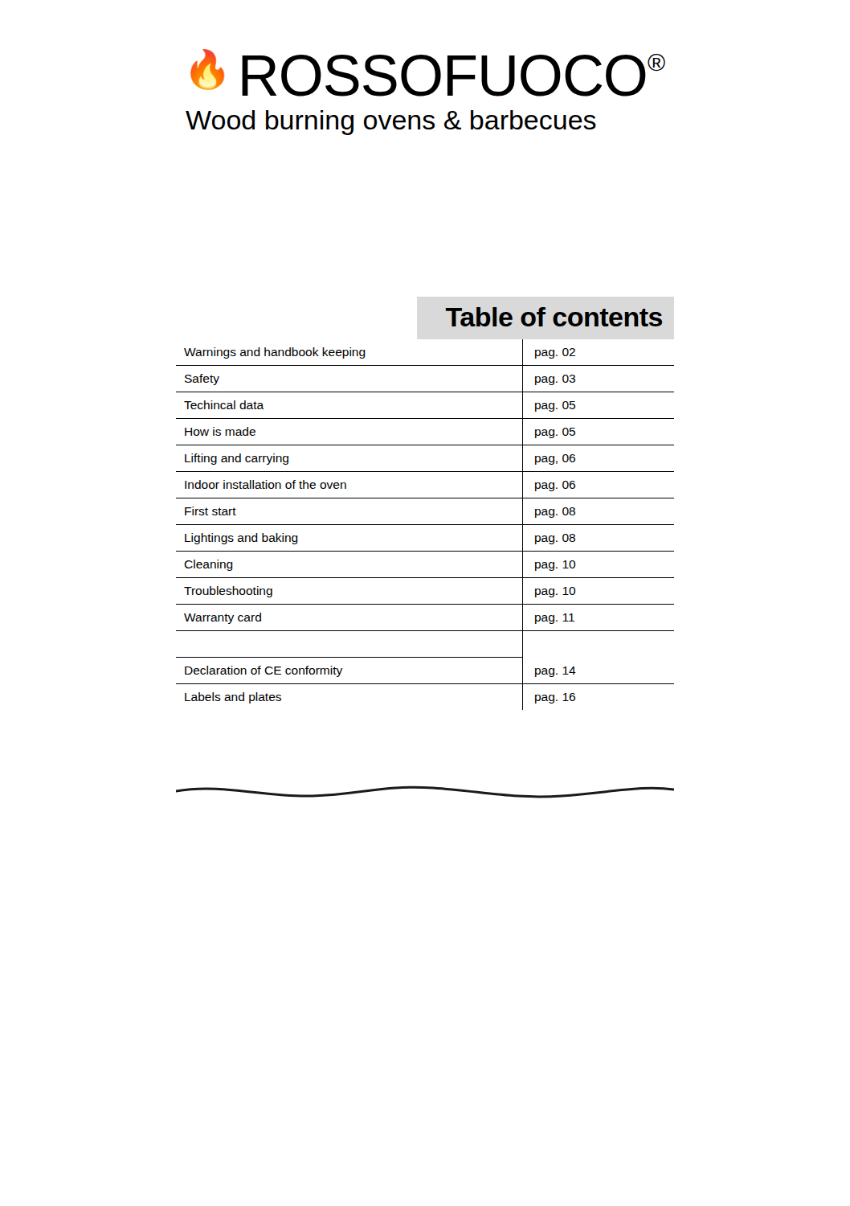🔥 
ROSSOFUOCO®
Wood burning ovens & barbecues
Table of contents
| Warnings and handbook keeping | pag. 02 |
| Safety | pag. 03 |
| Techincal data | pag. 05 |
| How is made | pag. 05 |
| Lifting and carrying | pag, 06 |
| Indoor installation of the oven | pag. 06 |
| First start | pag. 08 |
| Lightings and baking | pag. 08 |
| Cleaning | pag. 10 |
| Troubleshooting | pag. 10 |
| Warranty card | pag. 11 |
| Declaration of CE conformity | pag. 14 |
| Labels and plates | pag. 16 |